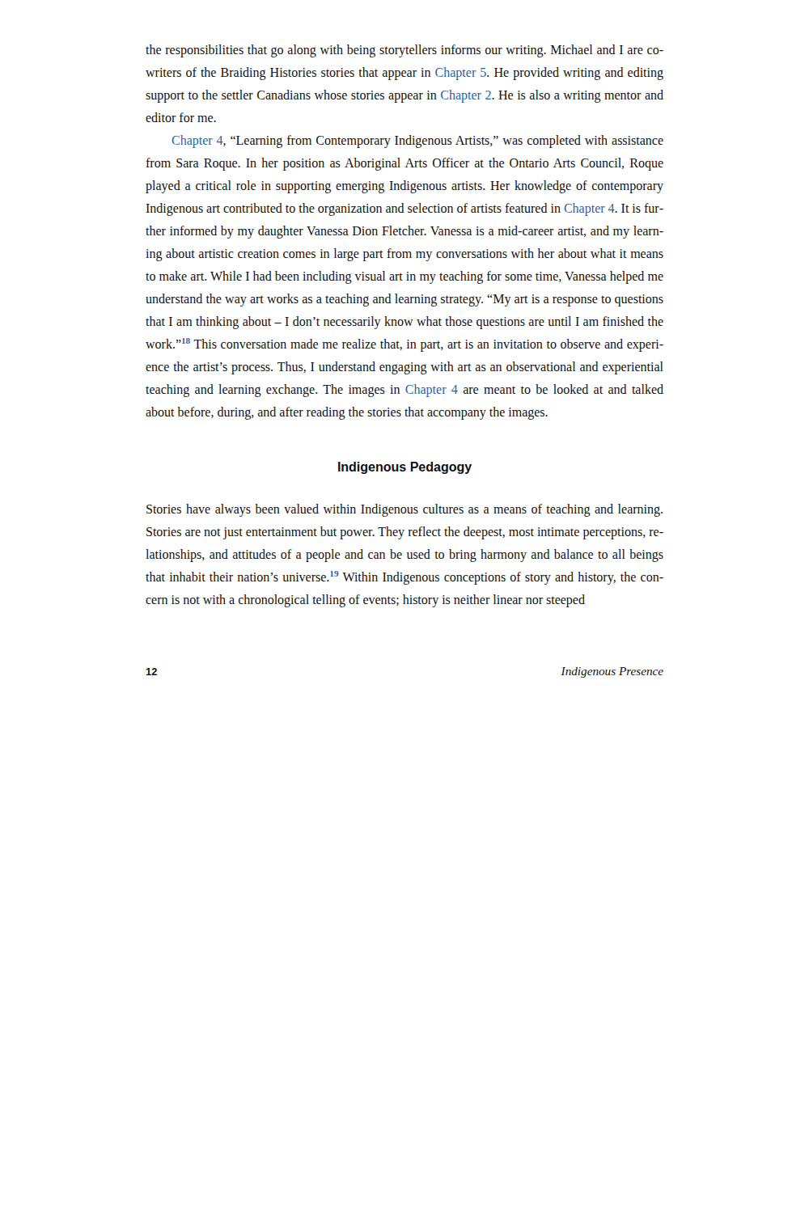the responsibilities that go along with being storytellers informs our writing. Michael and I are co-writers of the Braiding Histories stories that appear in Chapter 5. He provided writing and editing support to the settler Canadians whose stories appear in Chapter 2. He is also a writing mentor and editor for me.
Chapter 4, “Learning from Contemporary Indigenous Artists,” was completed with assistance from Sara Roque. In her position as Aboriginal Arts Officer at the Ontario Arts Council, Roque played a critical role in supporting emerging Indigenous artists. Her knowledge of contemporary Indigenous art contributed to the organization and selection of artists featured in Chapter 4. It is further informed by my daughter Vanessa Dion Fletcher. Vanessa is a mid-career artist, and my learning about artistic creation comes in large part from my conversations with her about what it means to make art. While I had been including visual art in my teaching for some time, Vanessa helped me understand the way art works as a teaching and learning strategy. “My art is a response to questions that I am thinking about – I don’t necessarily know what those questions are until I am finished the work.”18 This conversation made me realize that, in part, art is an invitation to observe and experience the artist’s process. Thus, I understand engaging with art as an observational and experiential teaching and learning exchange. The images in Chapter 4 are meant to be looked at and talked about before, during, and after reading the stories that accompany the images.
Indigenous Pedagogy
Stories have always been valued within Indigenous cultures as a means of teaching and learning. Stories are not just entertainment but power. They reflect the deepest, most intimate perceptions, relationships, and attitudes of a people and can be used to bring harmony and balance to all beings that inhabit their nation’s universe.19 Within Indigenous conceptions of story and history, the concern is not with a chronological telling of events; history is neither linear nor steeped
12 Indigenous Presence